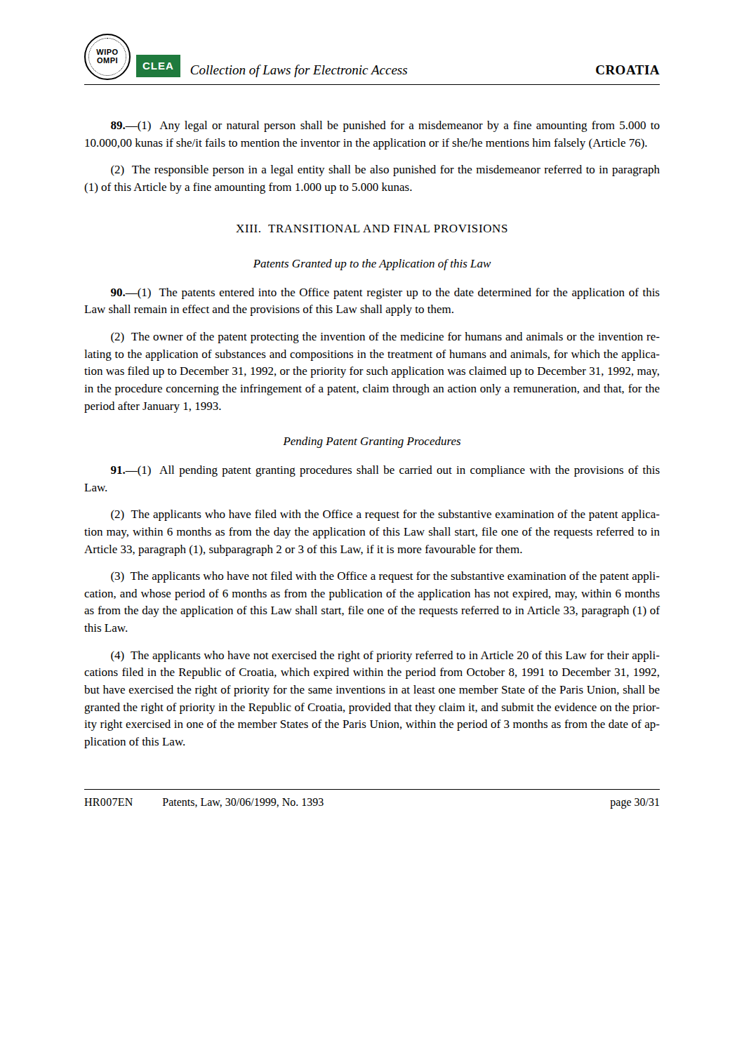WIPO OMPI
CLEA
Collection of Laws for Electronic Access
CROATIA
89.—(1) Any legal or natural person shall be punished for a misdemeanor by a fine amounting from 5.000 to 10.000,00 kunas if she/it fails to mention the inventor in the application or if she/he mentions him falsely (Article 76).
(2) The responsible person in a legal entity shall be also punished for the misdemeanor referred to in paragraph (1) of this Article by a fine amounting from 1.000 up to 5.000 kunas.
XIII. TRANSITIONAL AND FINAL PROVISIONS
Patents Granted up to the Application of this Law
90.—(1) The patents entered into the Office patent register up to the date determined for the application of this Law shall remain in effect and the provisions of this Law shall apply to them.
(2) The owner of the patent protecting the invention of the medicine for humans and animals or the invention relating to the application of substances and compositions in the treatment of humans and animals, for which the application was filed up to December 31, 1992, or the priority for such application was claimed up to December 31, 1992, may, in the procedure concerning the infringement of a patent, claim through an action only a remuneration, and that, for the period after January 1, 1993.
Pending Patent Granting Procedures
91.—(1) All pending patent granting procedures shall be carried out in compliance with the provisions of this Law.
(2) The applicants who have filed with the Office a request for the substantive examination of the patent application may, within 6 months as from the day the application of this Law shall start, file one of the requests referred to in Article 33, paragraph (1), subparagraph 2 or 3 of this Law, if it is more favourable for them.
(3) The applicants who have not filed with the Office a request for the substantive examination of the patent application, and whose period of 6 months as from the publication of the application has not expired, may, within 6 months as from the day the application of this Law shall start, file one of the requests referred to in Article 33, paragraph (1) of this Law.
(4) The applicants who have not exercised the right of priority referred to in Article 20 of this Law for their applications filed in the Republic of Croatia, which expired within the period from October 8, 1991 to December 31, 1992, but have exercised the right of priority for the same inventions in at least one member State of the Paris Union, shall be granted the right of priority in the Republic of Croatia, provided that they claim it, and submit the evidence on the priority right exercised in one of the member States of the Paris Union, within the period of 3 months as from the date of application of this Law.
HR007EN Patents, Law, 30/06/1999, No. 1393
page 30/31